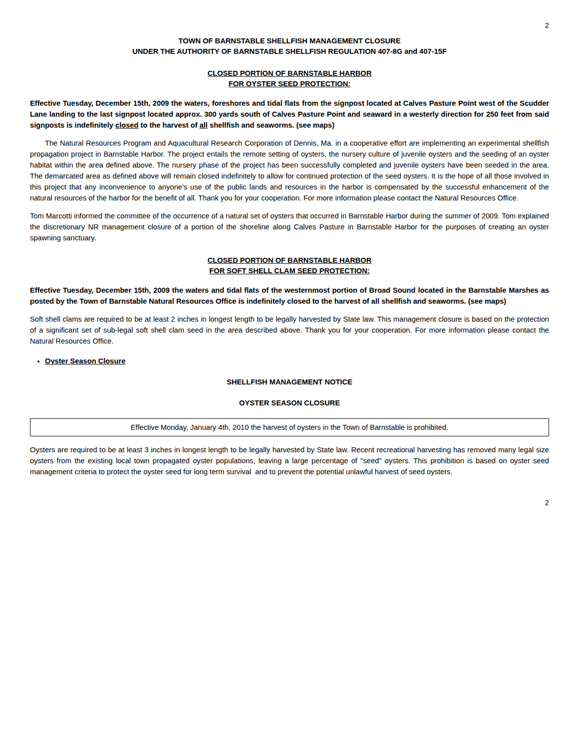2
TOWN OF BARNSTABLE SHELLFISH MANAGEMENT CLOSURE
UNDER THE AUTHORITY OF BARNSTABLE SHELLFISH REGULATION 407-8G and 407-15F
CLOSED PORTION OF BARNSTABLE HARBOR
FOR OYSTER SEED PROTECTION:
Effective Tuesday, December 15th, 2009 the waters, foreshores and tidal flats from the signpost located at Calves Pasture Point west of the Scudder Lane landing to the last signpost located approx. 300 yards south of Calves Pasture Point and seaward in a westerly direction for 250 feet from said signposts is indefinitely closed to the harvest of all shellfish and seaworms. (see maps)
The Natural Resources Program and Aquacultural Research Corporation of Dennis, Ma. in a cooperative effort are implementing an experimental shellfish propagation project in Barnstable Harbor. The project entails the remote setting of oysters, the nursery culture of juvenile oysters and the seeding of an oyster habitat within the area defined above. The nursery phase of the project has been successfully completed and juvenile oysters have been seeded in the area. The demarcated area as defined above will remain closed indefinitely to allow for continued protection of the seed oysters. It is the hope of all those involved in this project that any inconvenience to anyone's use of the public lands and resources in the harbor is compensated by the successful enhancement of the natural resources of the harbor for the benefit of all. Thank you for your cooperation. For more information please contact the Natural Resources Office.
Tom Marcotti informed the committee of the occurrence of a natural set of oysters that occurred in Barnstable Harbor during the summer of 2009. Tom explained the discretionary NR management closure of a portion of the shoreline along Calves Pasture in Barnstable Harbor for the purposes of creating an oyster spawning sanctuary.
CLOSED PORTION OF BARNSTABLE HARBOR
FOR SOFT SHELL CLAM SEED PROTECTION:
Effective Tuesday, December 15th, 2009 the waters and tidal flats of the westernmost portion of Broad Sound located in the Barnstable Marshes as posted by the Town of Barnstable Natural Resources Office is indefinitely closed to the harvest of all shellfish and seaworms. (see maps)
Soft shell clams are required to be at least 2 inches in longest length to be legally harvested by State law. This management closure is based on the protection of a significant set of sub-legal soft shell clam seed in the area described above. Thank you for your cooperation. For more information please contact the Natural Resources Office.
Oyster Season Closure
SHELLFISH MANAGEMENT NOTICE
OYSTER SEASON CLOSURE
Effective Monday, January 4th, 2010 the harvest of oysters in the Town of Barnstable is prohibited.
Oysters are required to be at least 3 inches in longest length to be legally harvested by State law. Recent recreational harvesting has removed many legal size oysters from the existing local town propagated oyster populations, leaving a large percentage of "seed" oysters. This prohibition is based on oyster seed management criteria to protect the oyster seed for long term survival and to prevent the potential unlawful harvest of seed oysters.
2